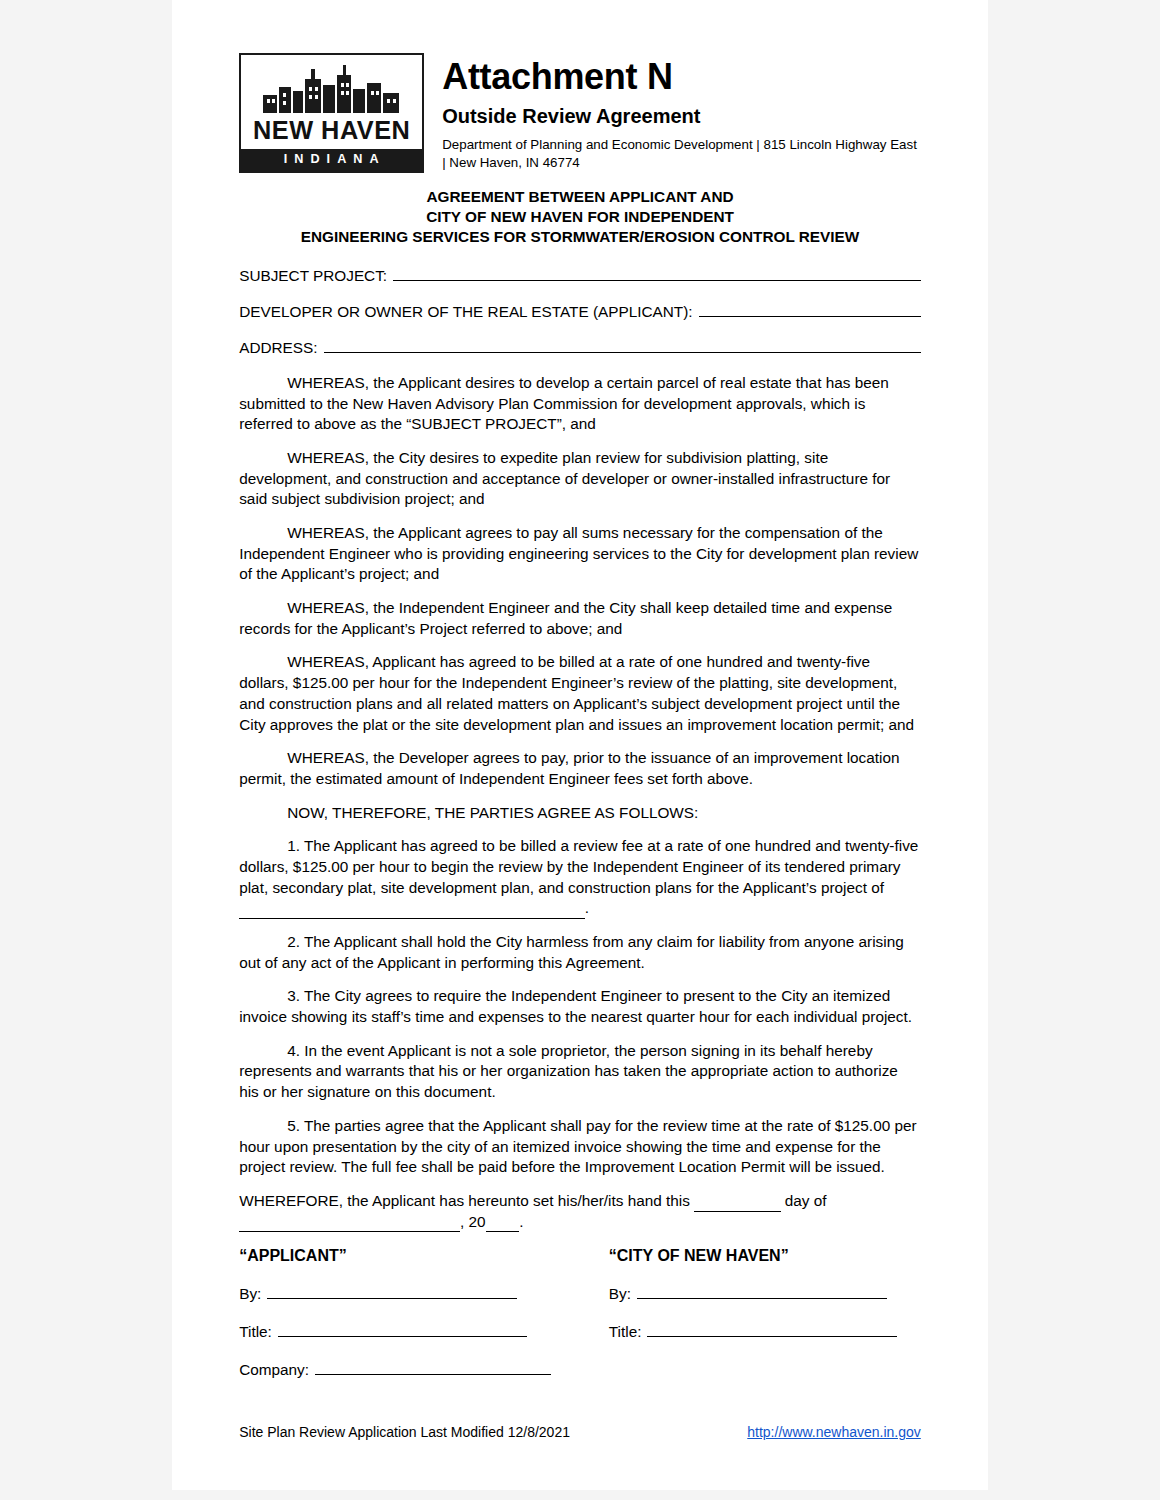NEW HAVEN
INDIANA
Attachment N
Outside Review Agreement
Department of Planning and Economic Development | 815 Lincoln Highway East | New Haven, IN 46774
AGREEMENT BETWEEN APPLICANT AND
CITY OF NEW HAVEN FOR INDEPENDENT
ENGINEERING SERVICES FOR STORMWATER/EROSION CONTROL REVIEW
SUBJECT PROJECT:
DEVELOPER OR OWNER OF THE REAL ESTATE (APPLICANT):
ADDRESS:
WHEREAS, the Applicant desires to develop a certain parcel of real estate that has been submitted to the New Haven Advisory Plan Commission for development approvals, which is referred to above as the “SUBJECT PROJECT”, and
WHEREAS, the City desires to expedite plan review for subdivision platting, site development, and construction and acceptance of developer or owner-installed infrastructure for said subject subdivision project; and
WHEREAS, the Applicant agrees to pay all sums necessary for the compensation of the Independent Engineer who is providing engineering services to the City for development plan review of the Applicant’s project; and
WHEREAS, the Independent Engineer and the City shall keep detailed time and expense records for the Applicant’s Project referred to above; and
WHEREAS, Applicant has agreed to be billed at a rate of one hundred and twenty-five dollars, $125.00 per hour for the Independent Engineer’s review of the platting, site development, and construction plans and all related matters on Applicant’s subject development project until the City approves the plat or the site development plan and issues an improvement location permit; and
WHEREAS, the Developer agrees to pay, prior to the issuance of an improvement location permit, the estimated amount of Independent Engineer fees set forth above.
NOW, THEREFORE, THE PARTIES AGREE AS FOLLOWS:
1. The Applicant has agreed to be billed a review fee at a rate of one hundred and twenty-five dollars, $125.00 per hour to begin the review by the Independent Engineer of its tendered primary plat, secondary plat, site development plan, and construction plans for the Applicant’s project of .
2. The Applicant shall hold the City harmless from any claim for liability from anyone arising out of any act of the Applicant in performing this Agreement.
3. The City agrees to require the Independent Engineer to present to the City an itemized invoice showing its staff’s time and expenses to the nearest quarter hour for each individual project.
4. In the event Applicant is not a sole proprietor, the person signing in its behalf hereby represents and warrants that his or her organization has taken the appropriate action to authorize his or her signature on this document.
5. The parties agree that the Applicant shall pay for the review time at the rate of $125.00 per hour upon presentation by the city of an itemized invoice showing the time and expense for the project review. The full fee shall be paid before the Improvement Location Permit will be issued.
WHEREFORE, the Applicant has hereunto set his/her/its hand this day of , 20 .
“APPLICANT”
By:
Title:
Company:
“CITY OF NEW HAVEN”
By:
Title:
Site Plan Review Application Last Modified 12/8/2021 http://www.newhaven.in.gov